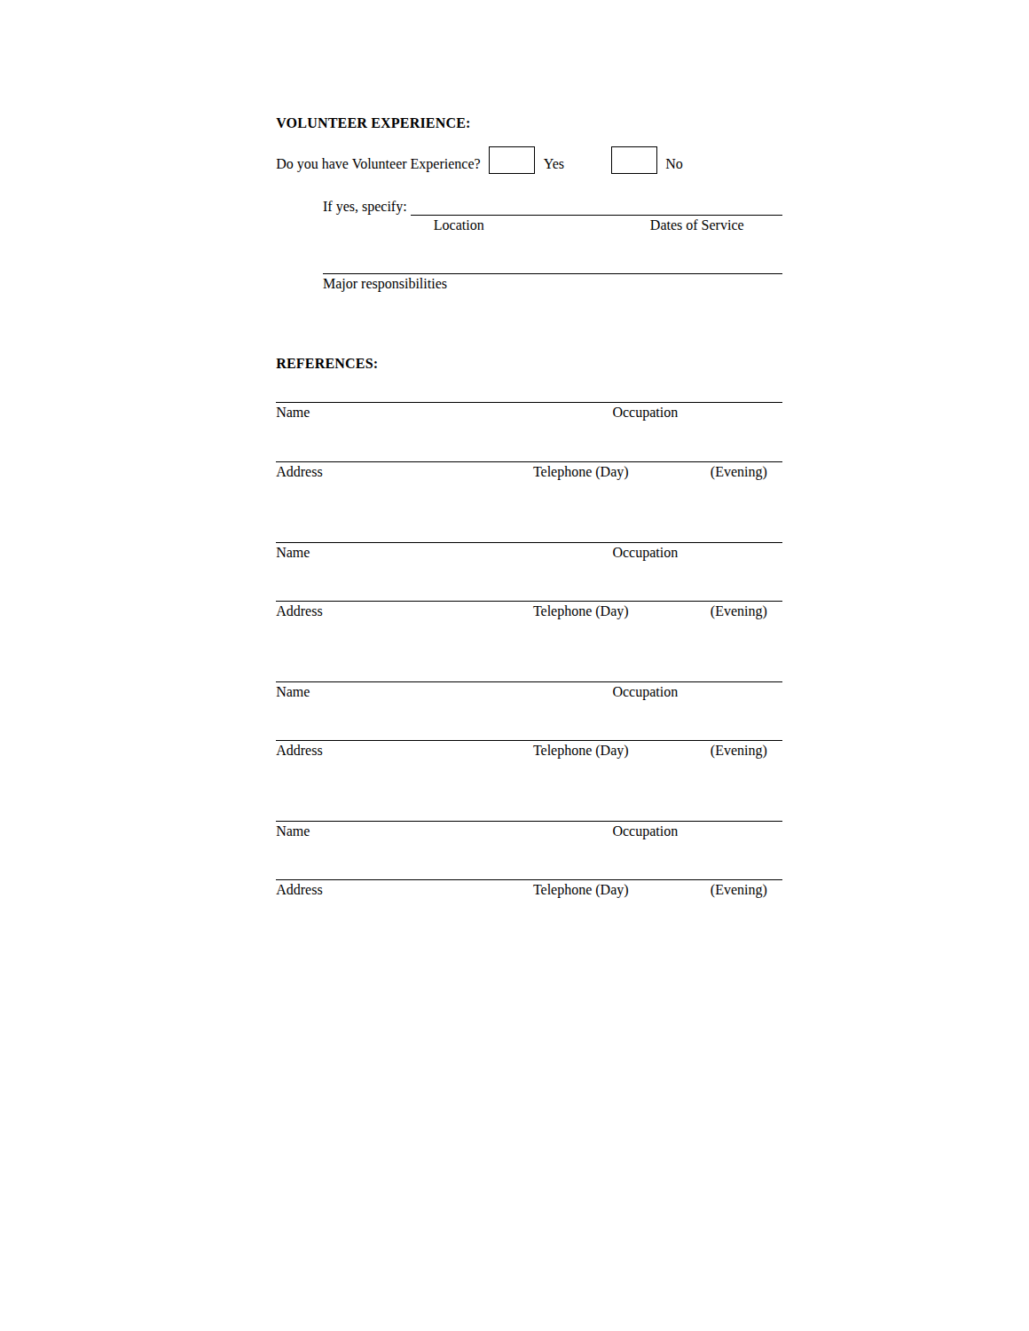VOLUNTEER EXPERIENCE:
Do you have Volunteer Experience? Yes No
If yes, specify:
Location Dates of Service
Major responsibilities
REFERENCES:
Name Occupation
Address Telephone (Day) (Evening)
Name Occupation
Address Telephone (Day) (Evening)
Name Occupation
Address Telephone (Day) (Evening)
Name Occupation
Address Telephone (Day) (Evening)